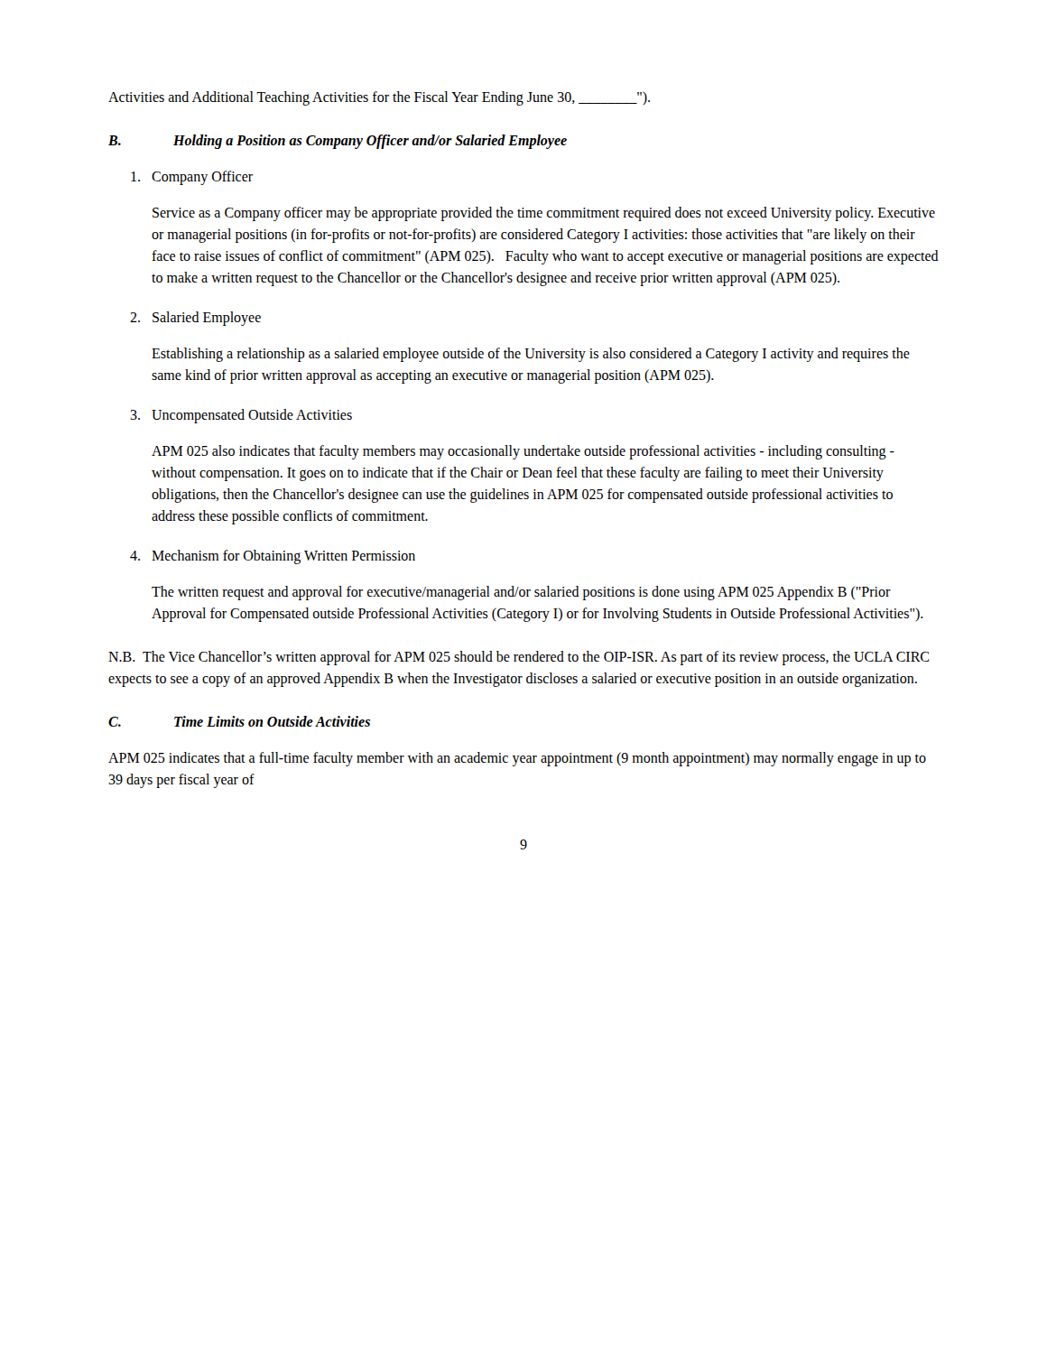Activities and Additional Teaching Activities for the Fiscal Year Ending June 30, ________").
B. Holding a Position as Company Officer and/or Salaried Employee
Company Officer
Service as a Company officer may be appropriate provided the time commitment required does not exceed University policy. Executive or managerial positions (in for-profits or not-for-profits) are considered Category I activities: those activities that "are likely on their face to raise issues of conflict of commitment" (APM 025). Faculty who want to accept executive or managerial positions are expected to make a written request to the Chancellor or the Chancellor's designee and receive prior written approval (APM 025).
Salaried Employee
Establishing a relationship as a salaried employee outside of the University is also considered a Category I activity and requires the same kind of prior written approval as accepting an executive or managerial position (APM 025).
Uncompensated Outside Activities
APM 025 also indicates that faculty members may occasionally undertake outside professional activities - including consulting - without compensation. It goes on to indicate that if the Chair or Dean feel that these faculty are failing to meet their University obligations, then the Chancellor's designee can use the guidelines in APM 025 for compensated outside professional activities to address these possible conflicts of commitment.
Mechanism for Obtaining Written Permission
The written request and approval for executive/managerial and/or salaried positions is done using APM 025 Appendix B ("Prior Approval for Compensated outside Professional Activities (Category I) or for Involving Students in Outside Professional Activities").
N.B. The Vice Chancellor’s written approval for APM 025 should be rendered to the OIP-ISR. As part of its review process, the UCLA CIRC expects to see a copy of an approved Appendix B when the Investigator discloses a salaried or executive position in an outside organization.
C. Time Limits on Outside Activities
APM 025 indicates that a full-time faculty member with an academic year appointment (9 month appointment) may normally engage in up to 39 days per fiscal year of
9